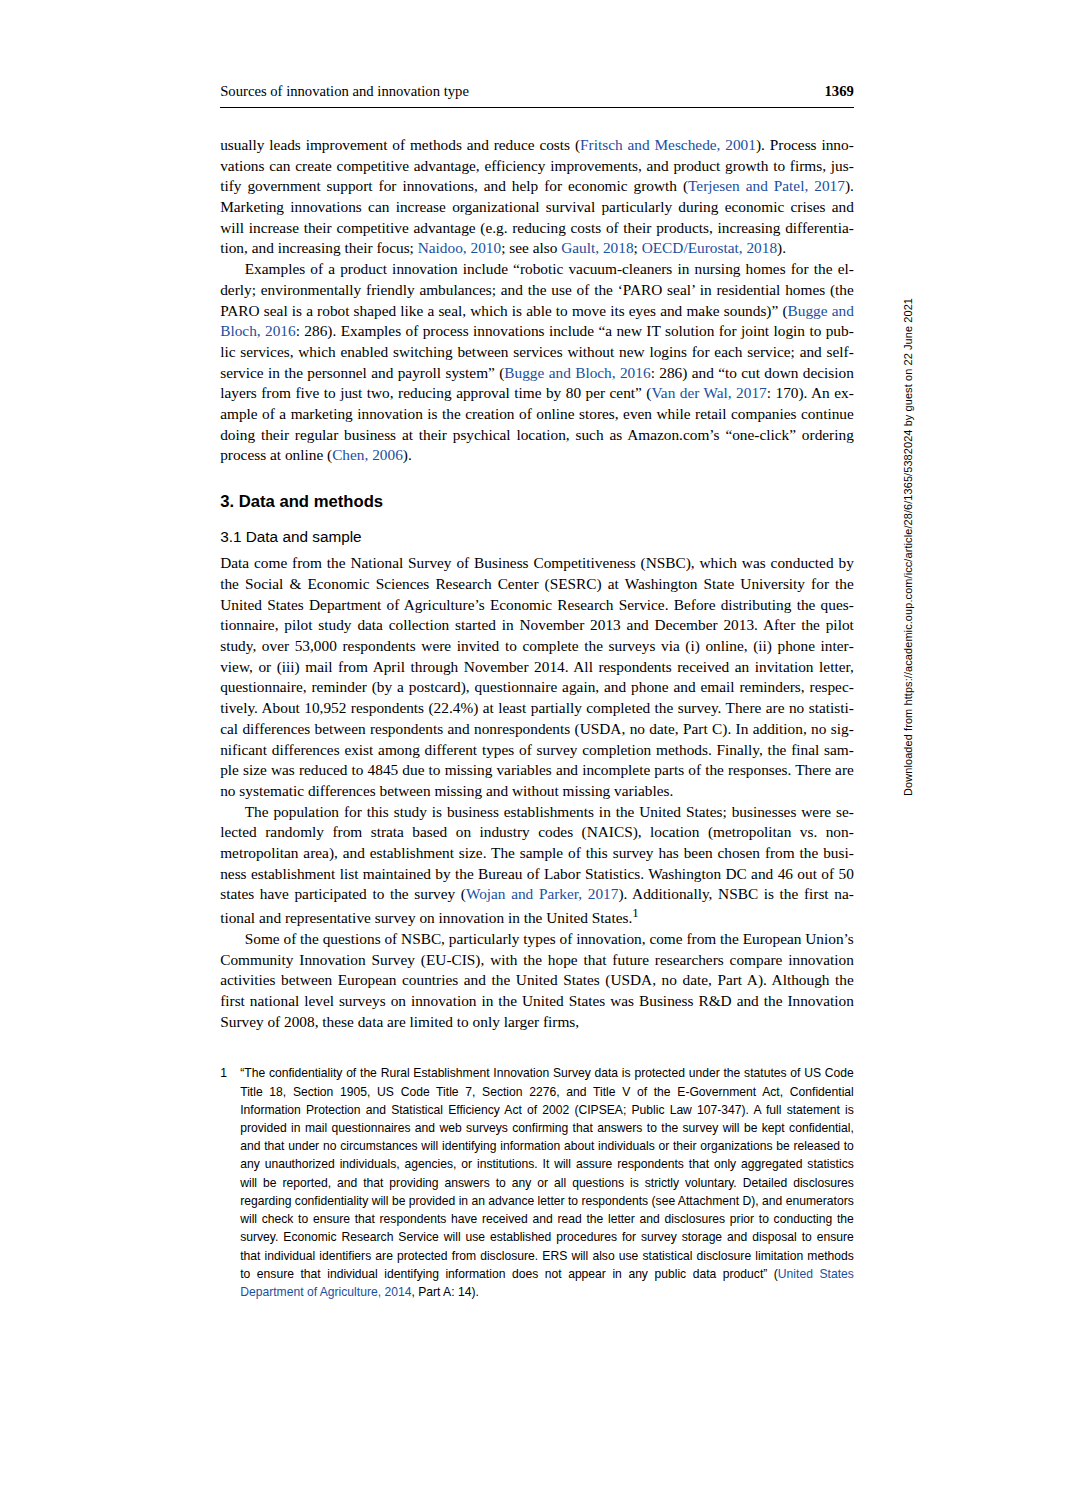Sources of innovation and innovation type 1369
Downloaded from https://academic.oup.com/icc/article/28/6/1365/5382024 by guest on 22 June 2021
usually leads improvement of methods and reduce costs (Fritsch and Meschede, 2001). Process innovations can create competitive advantage, efficiency improvements, and product growth to firms, justify government support for innovations, and help for economic growth (Terjesen and Patel, 2017). Marketing innovations can increase organizational survival particularly during economic crises and will increase their competitive advantage (e.g. reducing costs of their products, increasing differentiation, and increasing their focus; Naidoo, 2010; see also Gault, 2018; OECD/Eurostat, 2018).
Examples of a product innovation include “robotic vacuum-cleaners in nursing homes for the elderly; environmentally friendly ambulances; and the use of the ‘PARO seal’ in residential homes (the PARO seal is a robot shaped like a seal, which is able to move its eyes and make sounds)” (Bugge and Bloch, 2016: 286). Examples of process innovations include “a new IT solution for joint login to public services, which enabled switching between services without new logins for each service; and self-service in the personnel and payroll system” (Bugge and Bloch, 2016: 286) and “to cut down decision layers from five to just two, reducing approval time by 80 per cent” (Van der Wal, 2017: 170). An example of a marketing innovation is the creation of online stores, even while retail companies continue doing their regular business at their psychical location, such as Amazon.com’s “one-click” ordering process at online (Chen, 2006).
3. Data and methods
3.1 Data and sample
Data come from the National Survey of Business Competitiveness (NSBC), which was conducted by the Social & Economic Sciences Research Center (SESRC) at Washington State University for the United States Department of Agriculture’s Economic Research Service. Before distributing the questionnaire, pilot study data collection started in November 2013 and December 2013. After the pilot study, over 53,000 respondents were invited to complete the surveys via (i) online, (ii) phone interview, or (iii) mail from April through November 2014. All respondents received an invitation letter, questionnaire, reminder (by a postcard), questionnaire again, and phone and email reminders, respectively. About 10,952 respondents (22.4%) at least partially completed the survey. There are no statistical differences between respondents and nonrespondents (USDA, no date, Part C). In addition, no significant differences exist among different types of survey completion methods. Finally, the final sample size was reduced to 4845 due to missing variables and incomplete parts of the responses. There are no systematic differences between missing and without missing variables.
The population for this study is business establishments in the United States; businesses were selected randomly from strata based on industry codes (NAICS), location (metropolitan vs. nonmetropolitan area), and establishment size. The sample of this survey has been chosen from the business establishment list maintained by the Bureau of Labor Statistics. Washington DC and 46 out of 50 states have participated to the survey (Wojan and Parker, 2017). Additionally, NSBC is the first national and representative survey on innovation in the United States.1
Some of the questions of NSBC, particularly types of innovation, come from the European Union’s Community Innovation Survey (EU-CIS), with the hope that future researchers compare innovation activities between European countries and the United States (USDA, no date, Part A). Although the first national level surveys on innovation in the United States was Business R&D and the Innovation Survey of 2008, these data are limited to only larger firms,
1
“The confidentiality of the Rural Establishment Innovation Survey data is protected under the statutes of US Code Title 18, Section 1905, US Code Title 7, Section 2276, and Title V of the E-Government Act, Confidential Information Protection and Statistical Efficiency Act of 2002 (CIPSEA; Public Law 107-347). A full statement is provided in mail questionnaires and web surveys confirming that answers to the survey will be kept confidential, and that under no circumstances will identifying information about individuals or their organizations be released to any unauthorized individuals, agencies, or institutions. It will assure respondents that only aggregated statistics will be reported, and that providing answers to any or all questions is strictly voluntary. Detailed disclosures regarding confidentiality will be provided in an advance letter to respondents (see Attachment D), and enumerators will check to ensure that respondents have received and read the letter and disclosures prior to conducting the survey. Economic Research Service will use established procedures for survey storage and disposal to ensure that individual identifiers are protected from disclosure. ERS will also use statistical disclosure limitation methods to ensure that individual identifying information does not appear in any public data product” (United States Department of Agriculture, 2014, Part A: 14).